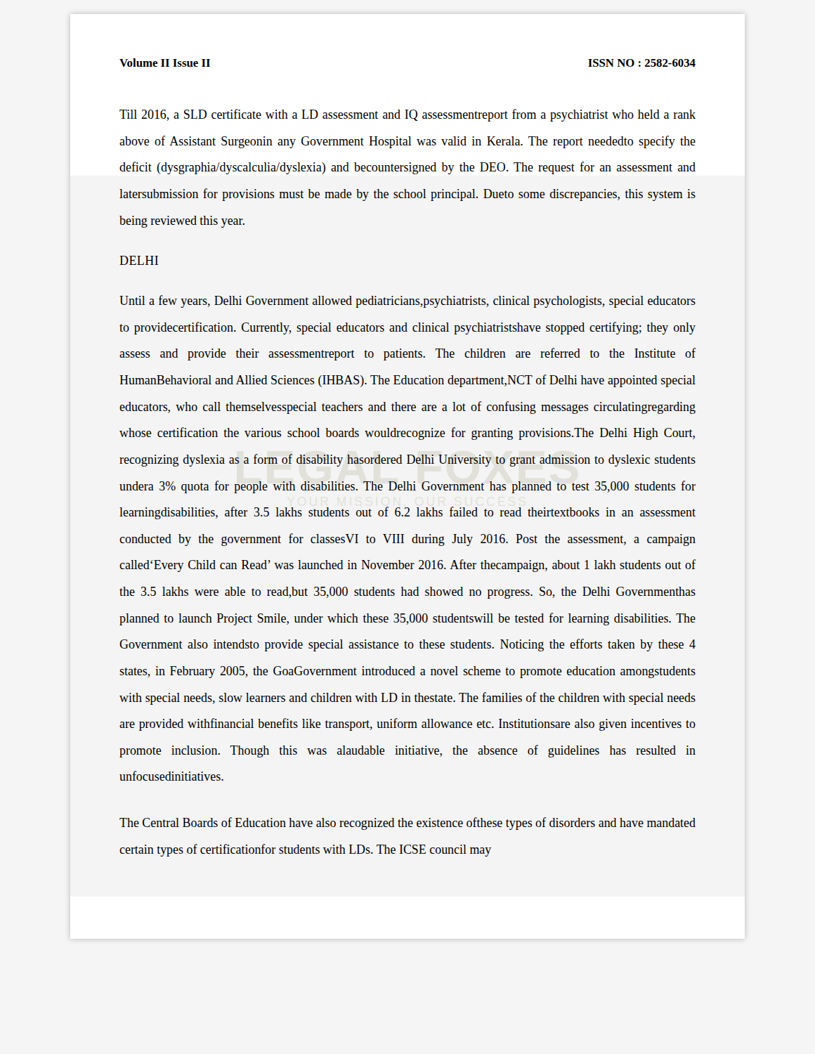LEGAL FOXES
YOUR MISSION, OUR SUCCESS
Volume II Issue II ISSN NO : 2582-6034
Till 2016, a SLD certificate with a LD assessment and IQ assessmentreport from a psychiatrist who held a rank above of Assistant Surgeonin any Government Hospital was valid in Kerala. The report neededto specify the deficit (dysgraphia/dyscalculia/dyslexia) and becountersigned by the DEO. The request for an assessment and latersubmission for provisions must be made by the school principal. Dueto some discrepancies, this system is being reviewed this year.
DELHI
Until a few years, Delhi Government allowed pediatricians,psychiatrists, clinical psychologists, special educators to providecertification. Currently, special educators and clinical psychiatristshave stopped certifying; they only assess and provide their assessmentreport to patients. The children are referred to the Institute of HumanBehavioral and Allied Sciences (IHBAS). The Education department,NCT of Delhi have appointed special educators, who call themselvesspecial teachers and there are a lot of confusing messages circulatingregarding whose certification the various school boards wouldrecognize for granting provisions.The Delhi High Court, recognizing dyslexia as a form of disability hasordered Delhi University to grant admission to dyslexic students undera 3% quota for people with disabilities. The Delhi Government has planned to test 35,000 students for learningdisabilities, after 3.5 lakhs students out of 6.2 lakhs failed to read theirtextbooks in an assessment conducted by the government for classesVI to VIII during July 2016. Post the assessment, a campaign called‘Every Child can Read’ was launched in November 2016. After thecampaign, about 1 lakh students out of the 3.5 lakhs were able to read,but 35,000 students had showed no progress. So, the Delhi Governmenthas planned to launch Project Smile, under which these 35,000 studentswill be tested for learning disabilities. The Government also intendsto provide special assistance to these students. Noticing the efforts taken by these 4 states, in February 2005, the GoaGovernment introduced a novel scheme to promote education amongstudents with special needs, slow learners and children with LD in thestate. The families of the children with special needs are provided withfinancial benefits like transport, uniform allowance etc. Institutionsare also given incentives to promote inclusion. Though this was alaudable initiative, the absence of guidelines has resulted in unfocusedinitiatives.
The Central Boards of Education have also recognized the existence ofthese types of disorders and have mandated certain types of certificationfor students with LDs. The ICSE council may